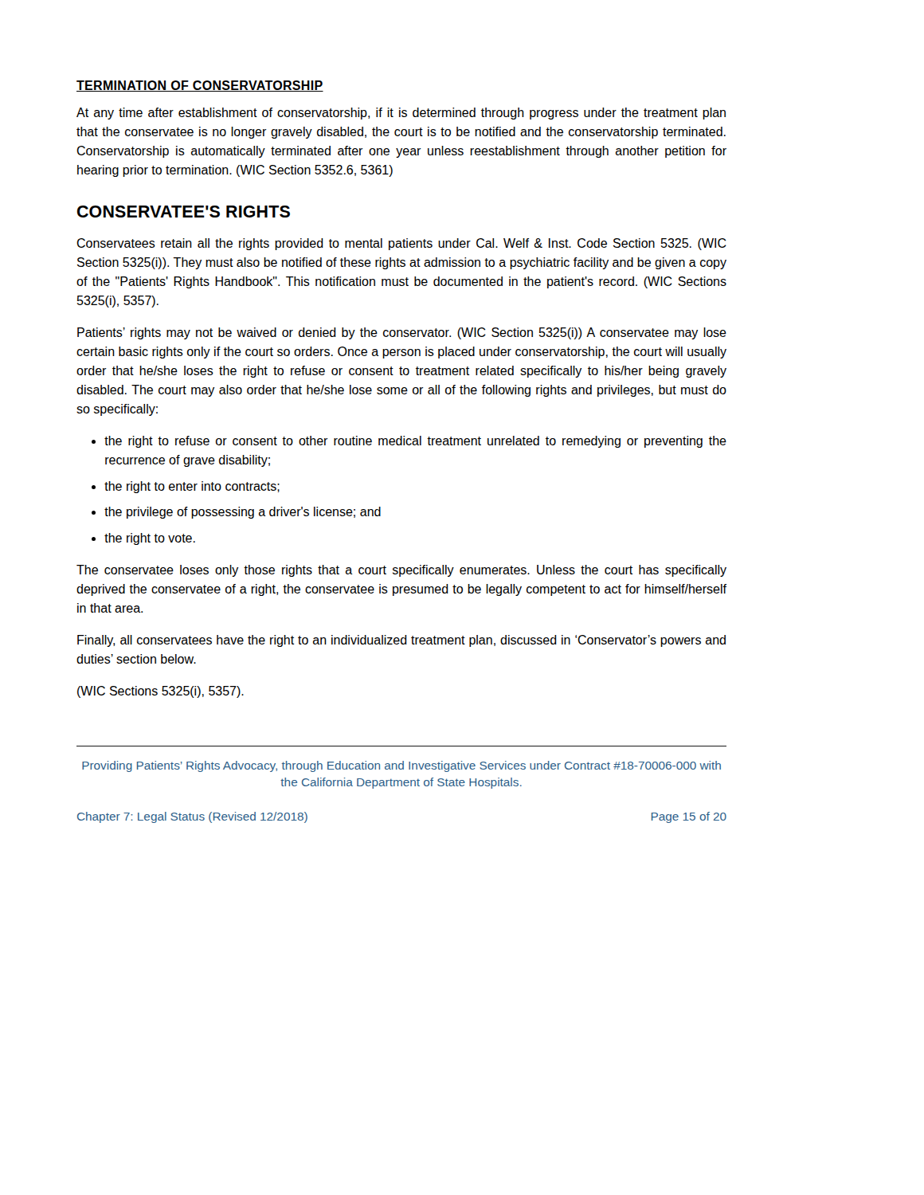TERMINATION OF CONSERVATORSHIP
At any time after establishment of conservatorship, if it is determined through progress under the treatment plan that the conservatee is no longer gravely disabled, the court is to be notified and the conservatorship terminated. Conservatorship is automatically terminated after one year unless reestablishment through another petition for hearing prior to termination. (WIC Section 5352.6, 5361)
CONSERVATEE'S RIGHTS
Conservatees retain all the rights provided to mental patients under Cal. Welf & Inst. Code Section 5325. (WIC Section 5325(i)). They must also be notified of these rights at admission to a psychiatric facility and be given a copy of the "Patients' Rights Handbook". This notification must be documented in the patient's record. (WIC Sections 5325(i), 5357).
Patients’ rights may not be waived or denied by the conservator. (WIC Section 5325(i)) A conservatee may lose certain basic rights only if the court so orders. Once a person is placed under conservatorship, the court will usually order that he/she loses the right to refuse or consent to treatment related specifically to his/her being gravely disabled. The court may also order that he/she lose some or all of the following rights and privileges, but must do so specifically:
the right to refuse or consent to other routine medical treatment unrelated to remedying or preventing the recurrence of grave disability;
the right to enter into contracts;
the privilege of possessing a driver's license; and
the right to vote.
The conservatee loses only those rights that a court specifically enumerates. Unless the court has specifically deprived the conservatee of a right, the conservatee is presumed to be legally competent to act for himself/herself in that area.
Finally, all conservatees have the right to an individualized treatment plan, discussed in ‘Conservator’s powers and duties’ section below.
(WIC Sections 5325(i), 5357).
Providing Patients’ Rights Advocacy, through Education and Investigative Services under Contract #18-70006-000 with the California Department of State Hospitals.
Chapter 7: Legal Status (Revised 12/2018) Page 15 of 20